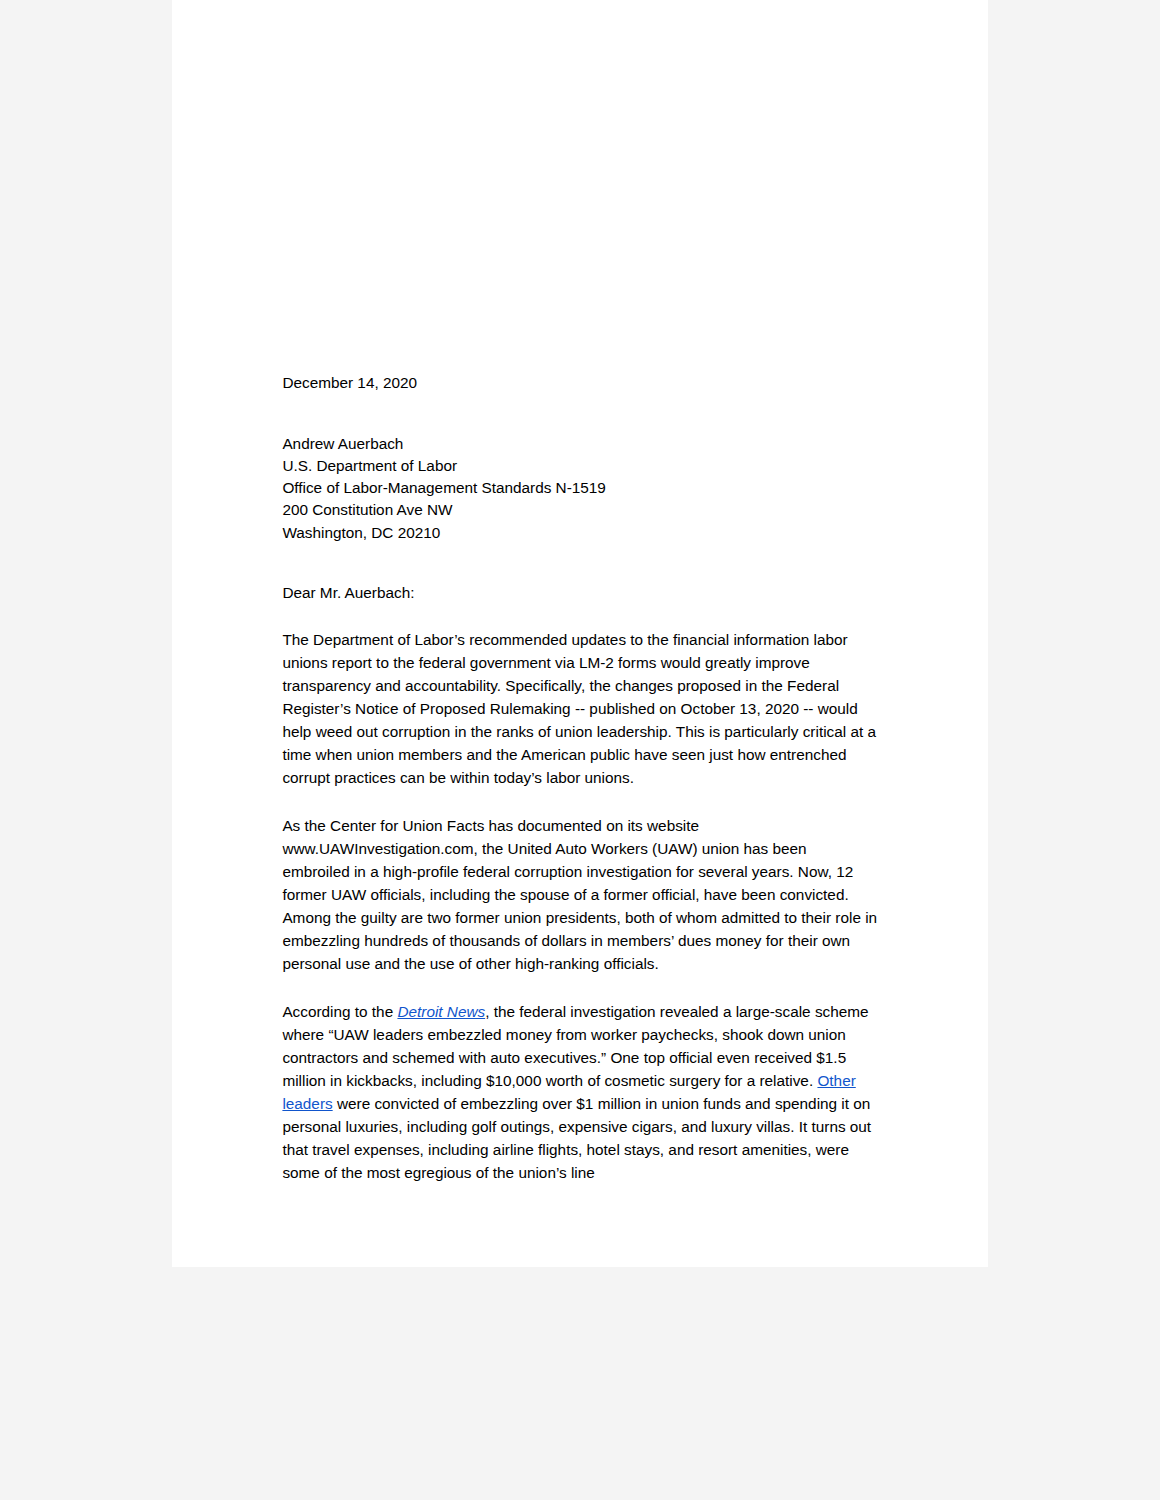December 14, 2020
Andrew Auerbach
U.S. Department of Labor
Office of Labor-Management Standards N-1519
200 Constitution Ave NW
Washington, DC 20210
Dear Mr. Auerbach:
The Department of Labor’s recommended updates to the financial information labor unions report to the federal government via LM-2 forms would greatly improve transparency and accountability. Specifically, the changes proposed in the Federal Register’s Notice of Proposed Rulemaking -- published on October 13, 2020 -- would help weed out corruption in the ranks of union leadership. This is particularly critical at a time when union members and the American public have seen just how entrenched corrupt practices can be within today’s labor unions.
As the Center for Union Facts has documented on its website www.UAWInvestigation.com, the United Auto Workers (UAW) union has been embroiled in a high-profile federal corruption investigation for several years. Now, 12 former UAW officials, including the spouse of a former official, have been convicted. Among the guilty are two former union presidents, both of whom admitted to their role in embezzling hundreds of thousands of dollars in members’ dues money for their own personal use and the use of other high-ranking officials.
According to the Detroit News, the federal investigation revealed a large-scale scheme where “UAW leaders embezzled money from worker paychecks, shook down union contractors and schemed with auto executives.” One top official even received $1.5 million in kickbacks, including $10,000 worth of cosmetic surgery for a relative. Other leaders were convicted of embezzling over $1 million in union funds and spending it on personal luxuries, including golf outings, expensive cigars, and luxury villas. It turns out that travel expenses, including airline flights, hotel stays, and resort amenities, were some of the most egregious of the union’s line